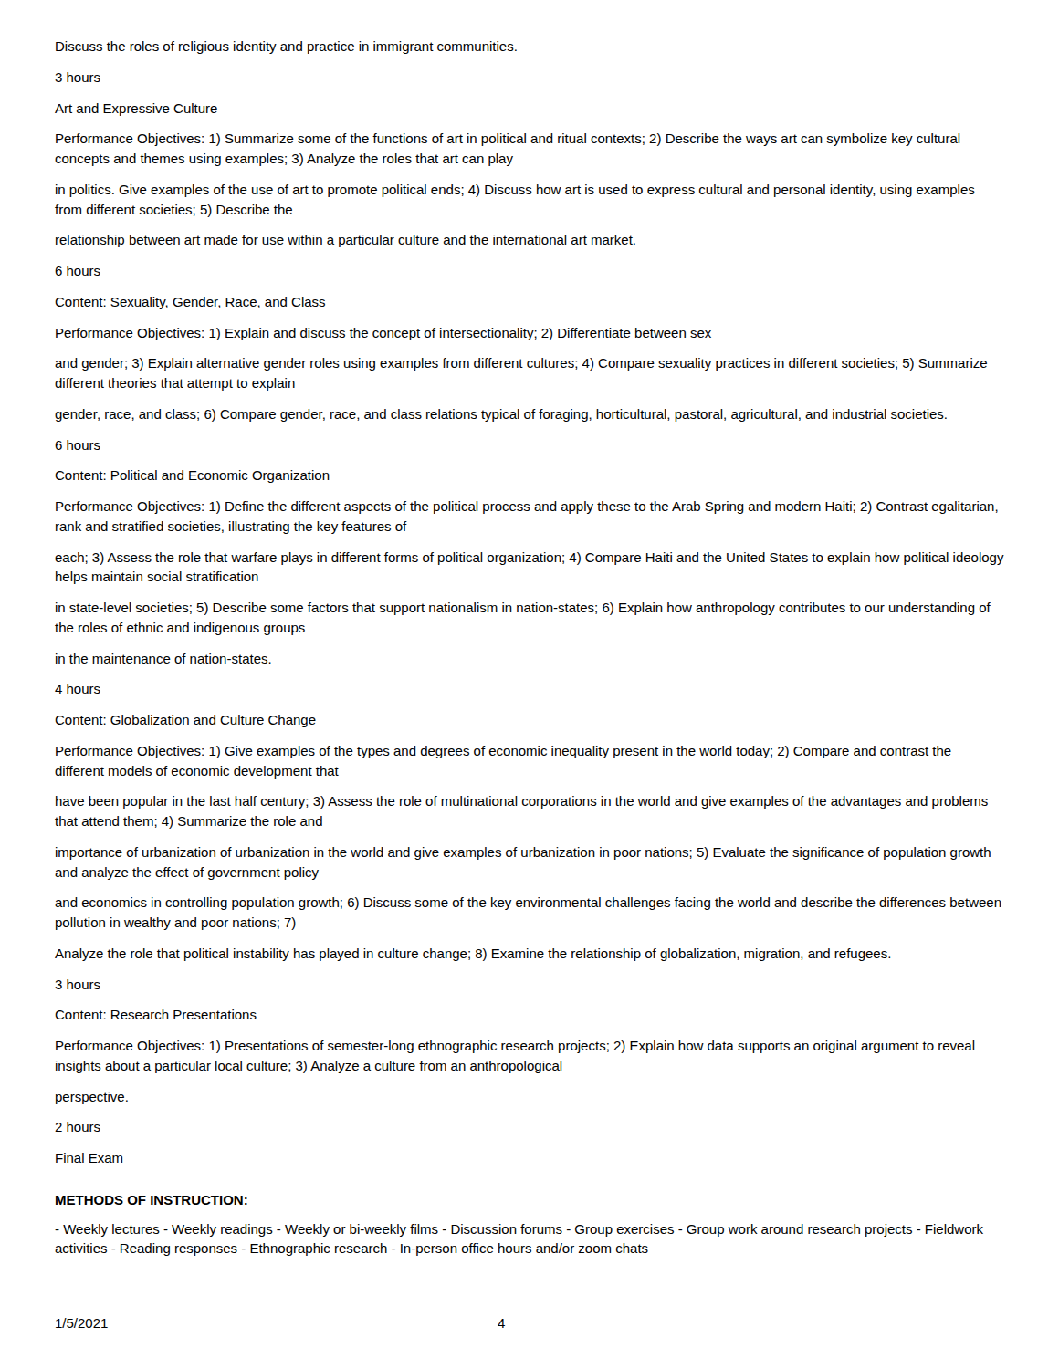Discuss the roles of religious identity and practice in immigrant communities.
3 hours
Art and Expressive Culture
Performance Objectives: 1) Summarize some of the functions of art in political and ritual contexts; 2) Describe the ways art can symbolize key cultural concepts and themes using examples; 3) Analyze the roles that art can play
in politics. Give examples of the use of art to promote political ends; 4) Discuss how art is used to express cultural and personal identity, using examples from different societies; 5) Describe the
relationship between art made for use within a particular culture and the international art market.
6 hours
Content: Sexuality, Gender, Race, and Class
Performance Objectives: 1) Explain and discuss the concept of intersectionality; 2) Differentiate between sex
and gender; 3) Explain alternative gender roles using examples from different cultures; 4) Compare sexuality practices in different societies; 5) Summarize different theories that attempt to explain
gender, race, and class; 6) Compare gender, race, and class relations typical of foraging, horticultural, pastoral, agricultural, and industrial societies.
6 hours
Content: Political and Economic Organization
Performance Objectives: 1) Define the different aspects of the political process and apply these to the Arab Spring and modern Haiti; 2) Contrast egalitarian, rank and stratified societies, illustrating the key features of
each; 3) Assess the role that warfare plays in different forms of political organization; 4) Compare Haiti and the United States to explain how political ideology helps maintain social stratification
in state-level societies; 5) Describe some factors that support nationalism in nation-states; 6) Explain how anthropology contributes to our understanding of the roles of ethnic and indigenous groups
in the maintenance of nation-states.
4 hours
Content: Globalization and Culture Change
Performance Objectives: 1) Give examples of the types and degrees of economic inequality present in the world today; 2) Compare and contrast the different models of economic development that
have been popular in the last half century; 3) Assess the role of multinational corporations in the world and give examples of the advantages and problems that attend them; 4) Summarize the role and
importance of urbanization of urbanization in the world and give examples of urbanization in poor nations; 5) Evaluate the significance of population growth and analyze the effect of government policy
and economics in controlling population growth; 6) Discuss some of the key environmental challenges facing the world and describe the differences between pollution in wealthy and poor nations; 7)
Analyze the role that political instability has played in culture change; 8) Examine the relationship of globalization, migration, and refugees.
3 hours
Content: Research Presentations
Performance Objectives: 1) Presentations of semester-long ethnographic research projects; 2) Explain how data supports an original argument to reveal insights about a particular local culture; 3) Analyze a culture from an anthropological
perspective.
2 hours
Final Exam
METHODS OF INSTRUCTION:
- Weekly lectures - Weekly readings - Weekly or bi-weekly films - Discussion forums - Group exercises - Group work around research projects - Fieldwork activities - Reading responses - Ethnographic research - In-person office hours and/or zoom chats
1/5/2021 4